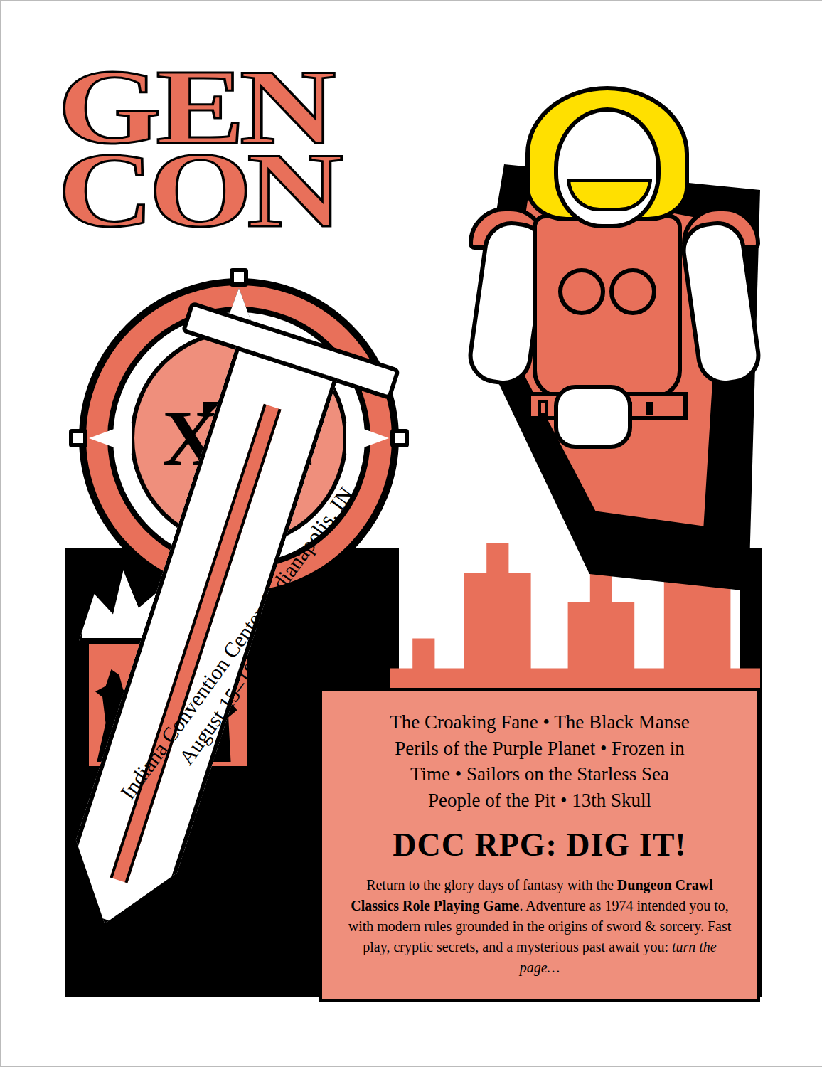GEN CON
XIII
Indiana Convention Center, Indianapolis, IN
August 15–18, 2013
The Croaking Fane • The Black Manse
Perils of the Purple Planet • Frozen in
Time • Sailors on the Starless Sea
People of the Pit • 13th Skull
DCC RPG: DIG IT!
Return to the glory days of fantasy with the Dungeon Crawl Classics Role Playing Game. Adventure as 1974 intended you to, with modern rules grounded in the origins of sword & sorcery. Fast play, cryptic secrets, and a mysterious past await you: turn the page…
Gen Con XIII. Indiana Convention Center, Indianapolis, Indiana. August 15 to 18, 2013.